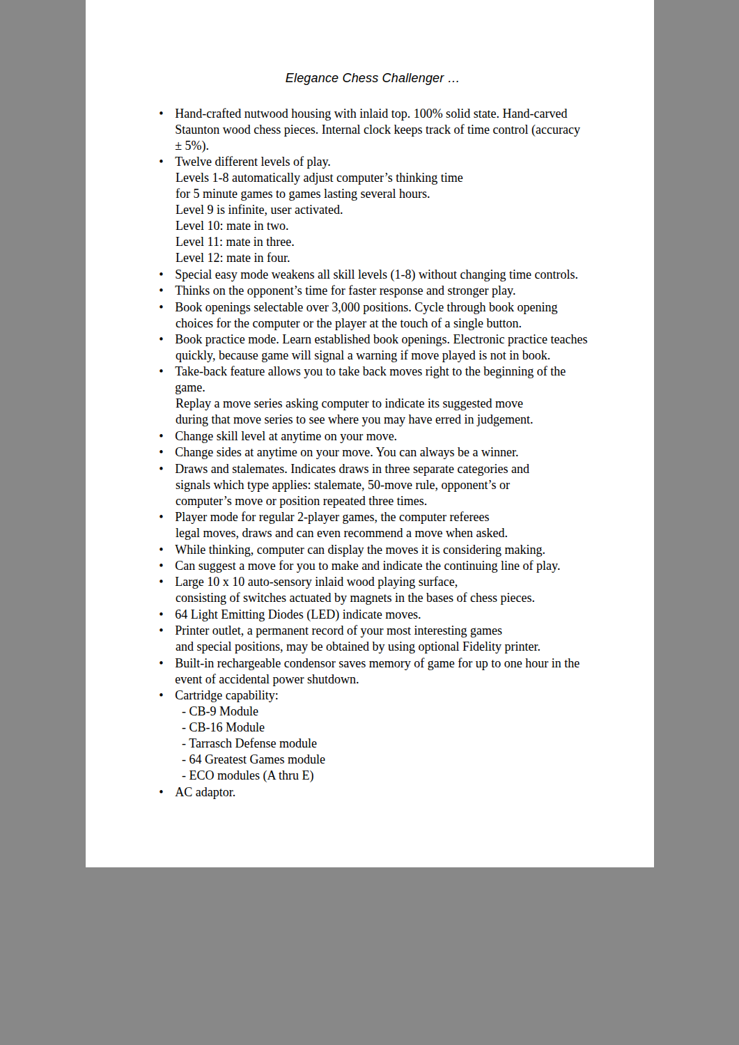Elegance Chess Challenger …
Hand-crafted nutwood housing with inlaid top. 100% solid state. Hand-carved Staunton wood chess pieces. Internal clock keeps track of time control (accuracy ± 5%).
Twelve different levels of play. Levels 1-8 automatically adjust computer’s thinking time for 5 minute games to games lasting several hours. Level 9 is infinite, user activated. Level 10: mate in two. Level 11: mate in three. Level 12: mate in four.
Special easy mode weakens all skill levels (1-8) without changing time controls.
Thinks on the opponent’s time for faster response and stronger play.
Book openings selectable over 3,000 positions. Cycle through book opening choices for the computer or the player at the touch of a single button.
Book practice mode. Learn established book openings. Electronic practice teaches quickly, because game will signal a warning if move played is not in book.
Take-back feature allows you to take back moves right to the beginning of the game. Replay a move series asking computer to indicate its suggested move during that move series to see where you may have erred in judgement.
Change skill level at anytime on your move.
Change sides at anytime on your move. You can always be a winner.
Draws and stalemates. Indicates draws in three separate categories and signals which type applies: stalemate, 50-move rule, opponent’s or computer’s move or position repeated three times.
Player mode for regular 2-player games, the computer referees legal moves, draws and can even recommend a move when asked.
While thinking, computer can display the moves it is considering making.
Can suggest a move for you to make and indicate the continuing line of play.
Large 10 x 10 auto-sensory inlaid wood playing surface, consisting of switches actuated by magnets in the bases of chess pieces.
64 Light Emitting Diodes (LED) indicate moves.
Printer outlet, a permanent record of your most interesting games and special positions, may be obtained by using optional Fidelity printer.
Built-in rechargeable condensor saves memory of game for up to one hour in the event of accidental power shutdown.
Cartridge capability: - CB-9 Module - CB-16 Module - Tarrasch Defense module - 64 Greatest Games module - ECO modules (A thru E)
AC adaptor.